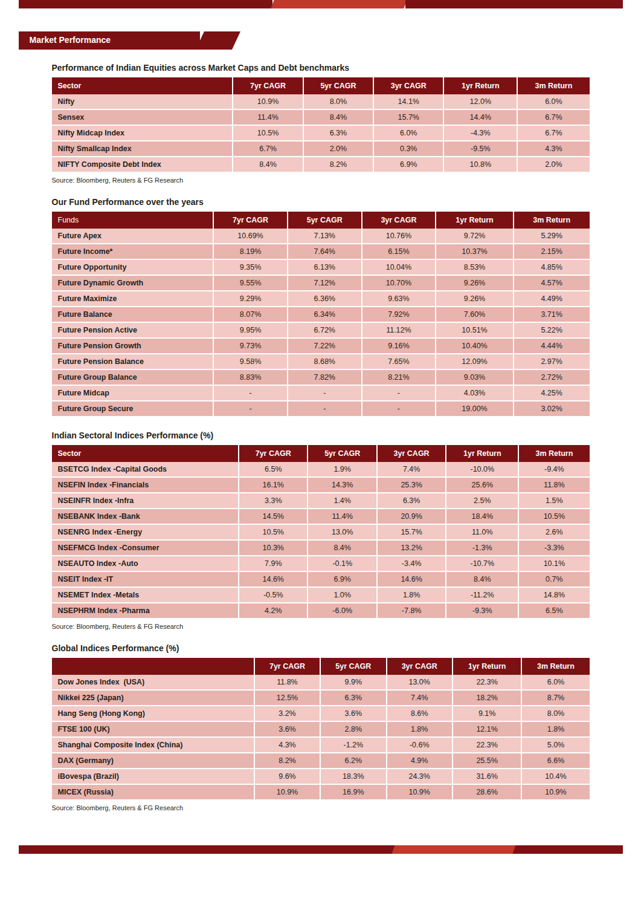Market Performance
Performance of Indian Equities across Market Caps and Debt benchmarks
| Sector | 7yr CAGR | 5yr CAGR | 3yr CAGR | 1yr Return | 3m Return |
| --- | --- | --- | --- | --- | --- |
| Nifty | 10.9% | 8.0% | 14.1% | 12.0% | 6.0% |
| Sensex | 11.4% | 8.4% | 15.7% | 14.4% | 6.7% |
| Nifty Midcap Index | 10.5% | 6.3% | 6.0% | -4.3% | 6.7% |
| Nifty Smallcap Index | 6.7% | 2.0% | 0.3% | -9.5% | 4.3% |
| NIFTY Composite Debt Index | 8.4% | 8.2% | 6.9% | 10.8% | 2.0% |
Source: Bloomberg, Reuters & FG Research
Our Fund Performance over the years
| Funds | 7yr CAGR | 5yr CAGR | 3yr CAGR | 1yr Return | 3m Return |
| --- | --- | --- | --- | --- | --- |
| Future Apex | 10.69% | 7.13% | 10.76% | 9.72% | 5.29% |
| Future Income* | 8.19% | 7.64% | 6.15% | 10.37% | 2.15% |
| Future Opportunity | 9.35% | 6.13% | 10.04% | 8.53% | 4.85% |
| Future Dynamic Growth | 9.55% | 7.12% | 10.70% | 9.26% | 4.57% |
| Future Maximize | 9.29% | 6.36% | 9.63% | 9.26% | 4.49% |
| Future Balance | 8.07% | 6.34% | 7.92% | 7.60% | 3.71% |
| Future Pension Active | 9.95% | 6.72% | 11.12% | 10.51% | 5.22% |
| Future Pension Growth | 9.73% | 7.22% | 9.16% | 10.40% | 4.44% |
| Future Pension Balance | 9.58% | 8.68% | 7.65% | 12.09% | 2.97% |
| Future Group Balance | 8.83% | 7.82% | 8.21% | 9.03% | 2.72% |
| Future Midcap | - | - | - | 4.03% | 4.25% |
| Future Group Secure | - | - | - | 19.00% | 3.02% |
Indian Sectoral Indices Performance (%)
| Sector | 7yr CAGR | 5yr CAGR | 3yr CAGR | 1yr Return | 3m Return |
| --- | --- | --- | --- | --- | --- |
| BSETCG Index -Capital Goods | 6.5% | 1.9% | 7.4% | -10.0% | -9.4% |
| NSEFIN Index -Financials | 16.1% | 14.3% | 25.3% | 25.6% | 11.8% |
| NSEINFR Index -Infra | 3.3% | 1.4% | 6.3% | 2.5% | 1.5% |
| NSEBANK Index -Bank | 14.5% | 11.4% | 20.9% | 18.4% | 10.5% |
| NSENRG Index -Energy | 10.5% | 13.0% | 15.7% | 11.0% | 2.6% |
| NSEFMCG Index -Consumer | 10.3% | 8.4% | 13.2% | -1.3% | -3.3% |
| NSEAUTO Index -Auto | 7.9% | -0.1% | -3.4% | -10.7% | 10.1% |
| NSEIT Index -IT | 14.6% | 6.9% | 14.6% | 8.4% | 0.7% |
| NSEMET Index -Metals | -0.5% | 1.0% | 1.8% | -11.2% | 14.8% |
| NSEPHRM Index -Pharma | 4.2% | -6.0% | -7.8% | -9.3% | 6.5% |
Source: Bloomberg, Reuters & FG Research
Global Indices Performance (%)
| | 7yr CAGR | 5yr CAGR | 3yr CAGR | 1yr Return | 3m Return |
| --- | --- | --- | --- | --- | --- |
| Dow Jones Index (USA) | 11.8% | 9.9% | 13.0% | 22.3% | 6.0% |
| Nikkei 225 (Japan) | 12.5% | 6.3% | 7.4% | 18.2% | 8.7% |
| Hang Seng (Hong Kong) | 3.2% | 3.6% | 8.6% | 9.1% | 8.0% |
| FTSE 100 (UK) | 3.6% | 2.8% | 1.8% | 12.1% | 1.8% |
| Shanghai Composite Index (China) | 4.3% | -1.2% | -0.6% | 22.3% | 5.0% |
| DAX (Germany) | 8.2% | 6.2% | 4.9% | 25.5% | 6.6% |
| iBovespa (Brazil) | 9.6% | 18.3% | 24.3% | 31.6% | 10.4% |
| MICEX (Russia) | 10.9% | 16.9% | 10.9% | 28.6% | 10.9% |
Source: Bloomberg, Reuters & FG Research